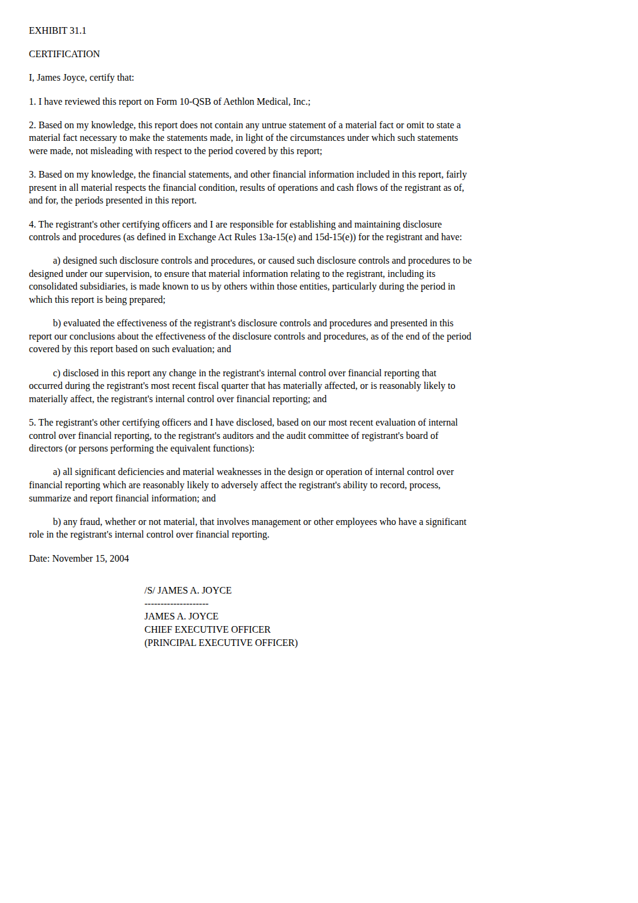EXHIBIT 31.1
CERTIFICATION
I, James Joyce, certify that:
1. I have reviewed this report on Form 10-QSB of Aethlon Medical, Inc.;
2. Based on my knowledge, this report does not contain any untrue statement of a material fact or omit to state a material fact necessary to make the statements made, in light of the circumstances under which such statements were made, not misleading with respect to the period covered by this report;
3. Based on my knowledge, the financial statements, and other financial information included in this report, fairly present in all material respects the financial condition, results of operations and cash flows of the registrant as of, and for, the periods presented in this report.
4. The registrant's other certifying officers and I are responsible for establishing and maintaining disclosure controls and procedures (as defined in Exchange Act Rules 13a-15(e) and 15d-15(e)) for the registrant and have:
a) designed such disclosure controls and procedures, or caused such disclosure controls and procedures to be designed under our supervision, to ensure that material information relating to the registrant, including its consolidated subsidiaries, is made known to us by others within those entities, particularly during the period in which this report is being prepared;
b) evaluated the effectiveness of the registrant's disclosure controls and procedures and presented in this report our conclusions about the effectiveness of the disclosure controls and procedures, as of the end of the period covered by this report based on such evaluation; and
c) disclosed in this report any change in the registrant's internal control over financial reporting that occurred during the registrant's most recent fiscal quarter that has materially affected, or is reasonably likely to materially affect, the registrant's internal control over financial reporting; and
5. The registrant's other certifying officers and I have disclosed, based on our most recent evaluation of internal control over financial reporting, to the registrant's auditors and the audit committee of registrant's board of directors (or persons performing the equivalent functions):
a) all significant deficiencies and material weaknesses in the design or operation of internal control over financial reporting which are reasonably likely to adversely affect the registrant's ability to record, process, summarize and report financial information; and
b) any fraud, whether or not material, that involves management or other employees who have a significant role in the registrant's internal control over financial reporting.
Date: November 15, 2004
/S/ JAMES A. JOYCE
--------------------
JAMES A. JOYCE
CHIEF EXECUTIVE OFFICER
(PRINCIPAL EXECUTIVE OFFICER)